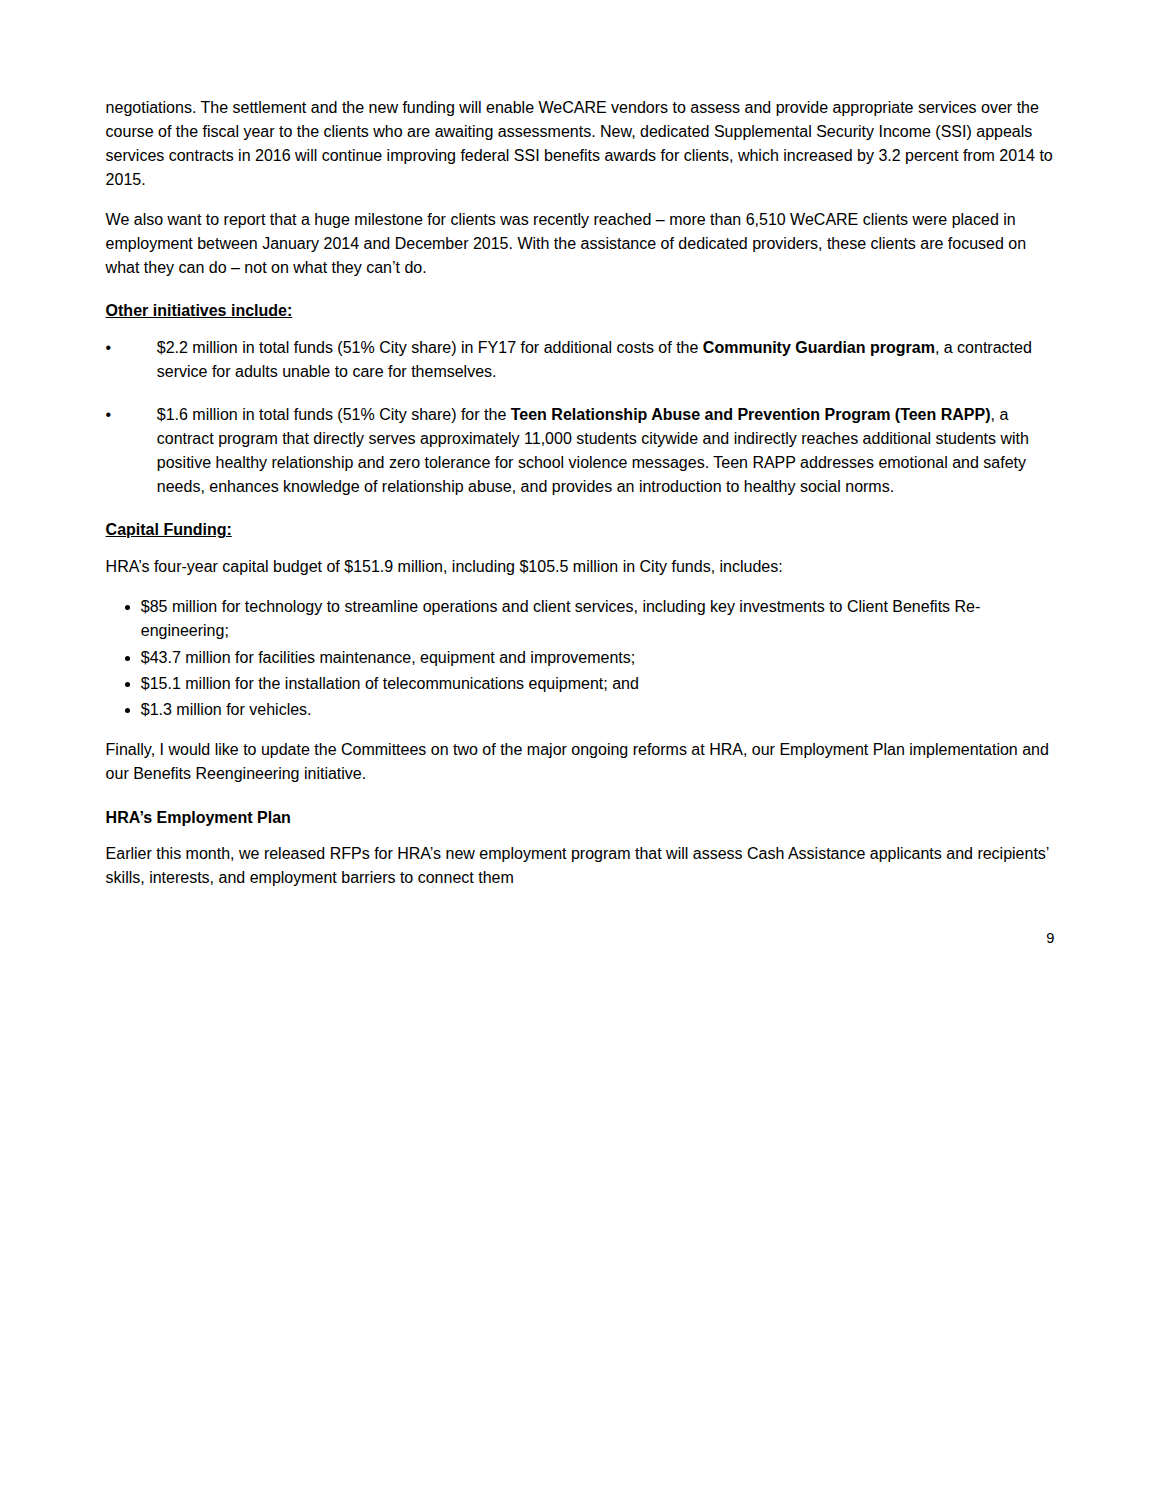negotiations. The settlement and the new funding will enable WeCARE vendors to assess and provide appropriate services over the course of the fiscal year to the clients who are awaiting assessments. New, dedicated Supplemental Security Income (SSI) appeals services contracts in 2016 will continue improving federal SSI benefits awards for clients, which increased by 3.2 percent from 2014 to 2015.
We also want to report that a huge milestone for clients was recently reached – more than 6,510 WeCARE clients were placed in employment between January 2014 and December 2015. With the assistance of dedicated providers, these clients are focused on what they can do – not on what they can’t do.
Other initiatives include:
•
$2.2 million in total funds (51% City share) in FY17 for additional costs of the Community Guardian program, a contracted service for adults unable to care for themselves.
•
$1.6 million in total funds (51% City share) for the Teen Relationship Abuse and Prevention Program (Teen RAPP), a contract program that directly serves approximately 11,000 students citywide and indirectly reaches additional students with positive healthy relationship and zero tolerance for school violence messages. Teen RAPP addresses emotional and safety needs, enhances knowledge of relationship abuse, and provides an introduction to healthy social norms.
Capital Funding:
HRA’s four-year capital budget of $151.9 million, including $105.5 million in City funds, includes:
$85 million for technology to streamline operations and client services, including key investments to Client Benefits Re-engineering;
$43.7 million for facilities maintenance, equipment and improvements;
$15.1 million for the installation of telecommunications equipment; and
$1.3 million for vehicles.
Finally, I would like to update the Committees on two of the major ongoing reforms at HRA, our Employment Plan implementation and our Benefits Reengineering initiative.
HRA’s Employment Plan
Earlier this month, we released RFPs for HRA’s new employment program that will assess Cash Assistance applicants and recipients’ skills, interests, and employment barriers to connect them
9